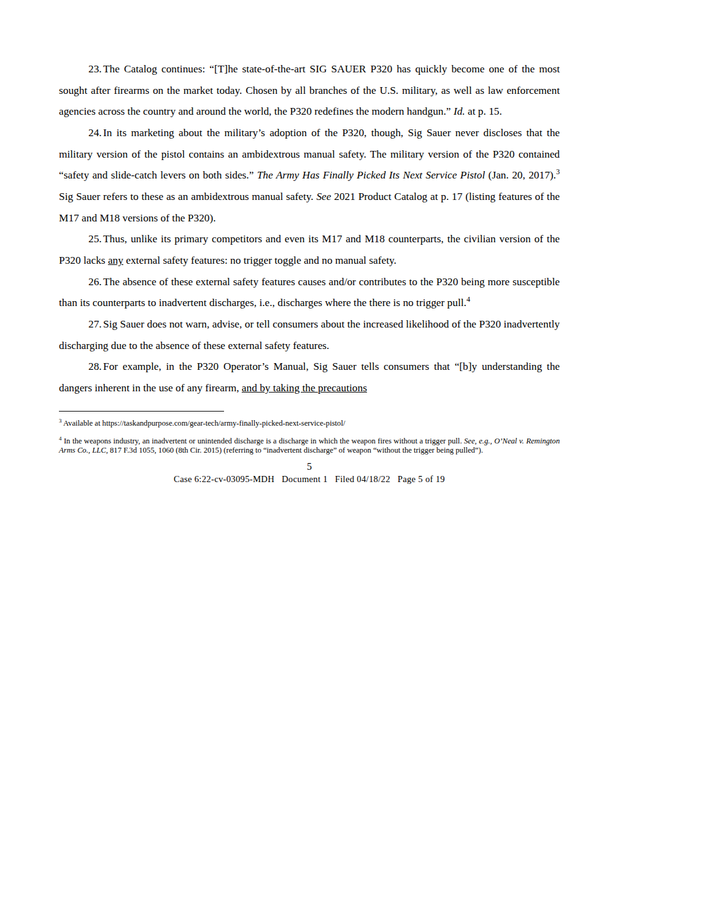23. The Catalog continues: “[T]he state-of-the-art SIG SAUER P320 has quickly become one of the most sought after firearms on the market today. Chosen by all branches of the U.S. military, as well as law enforcement agencies across the country and around the world, the P320 redefines the modern handgun.” Id. at p. 15.
24. In its marketing about the military’s adoption of the P320, though, Sig Sauer never discloses that the military version of the pistol contains an ambidextrous manual safety. The military version of the P320 contained “safety and slide-catch levers on both sides.” The Army Has Finally Picked Its Next Service Pistol (Jan. 20, 2017).3 Sig Sauer refers to these as an ambidextrous manual safety. See 2021 Product Catalog at p. 17 (listing features of the M17 and M18 versions of the P320).
25. Thus, unlike its primary competitors and even its M17 and M18 counterparts, the civilian version of the P320 lacks any external safety features: no trigger toggle and no manual safety.
26. The absence of these external safety features causes and/or contributes to the P320 being more susceptible than its counterparts to inadvertent discharges, i.e., discharges where the there is no trigger pull.4
27. Sig Sauer does not warn, advise, or tell consumers about the increased likelihood of the P320 inadvertently discharging due to the absence of these external safety features.
28. For example, in the P320 Operator’s Manual, Sig Sauer tells consumers that “[b]y understanding the dangers inherent in the use of any firearm, and by taking the precautions
3 Available at https://taskandpurpose.com/gear-tech/army-finally-picked-next-service-pistol/
4 In the weapons industry, an inadvertent or unintended discharge is a discharge in which the weapon fires without a trigger pull. See, e.g., O’Neal v. Remington Arms Co., LLC, 817 F.3d 1055, 1060 (8th Cir. 2015) (referring to “inadvertent discharge” of weapon “without the trigger being pulled”).
5
Case 6:22-cv-03095-MDH Document 1 Filed 04/18/22 Page 5 of 19